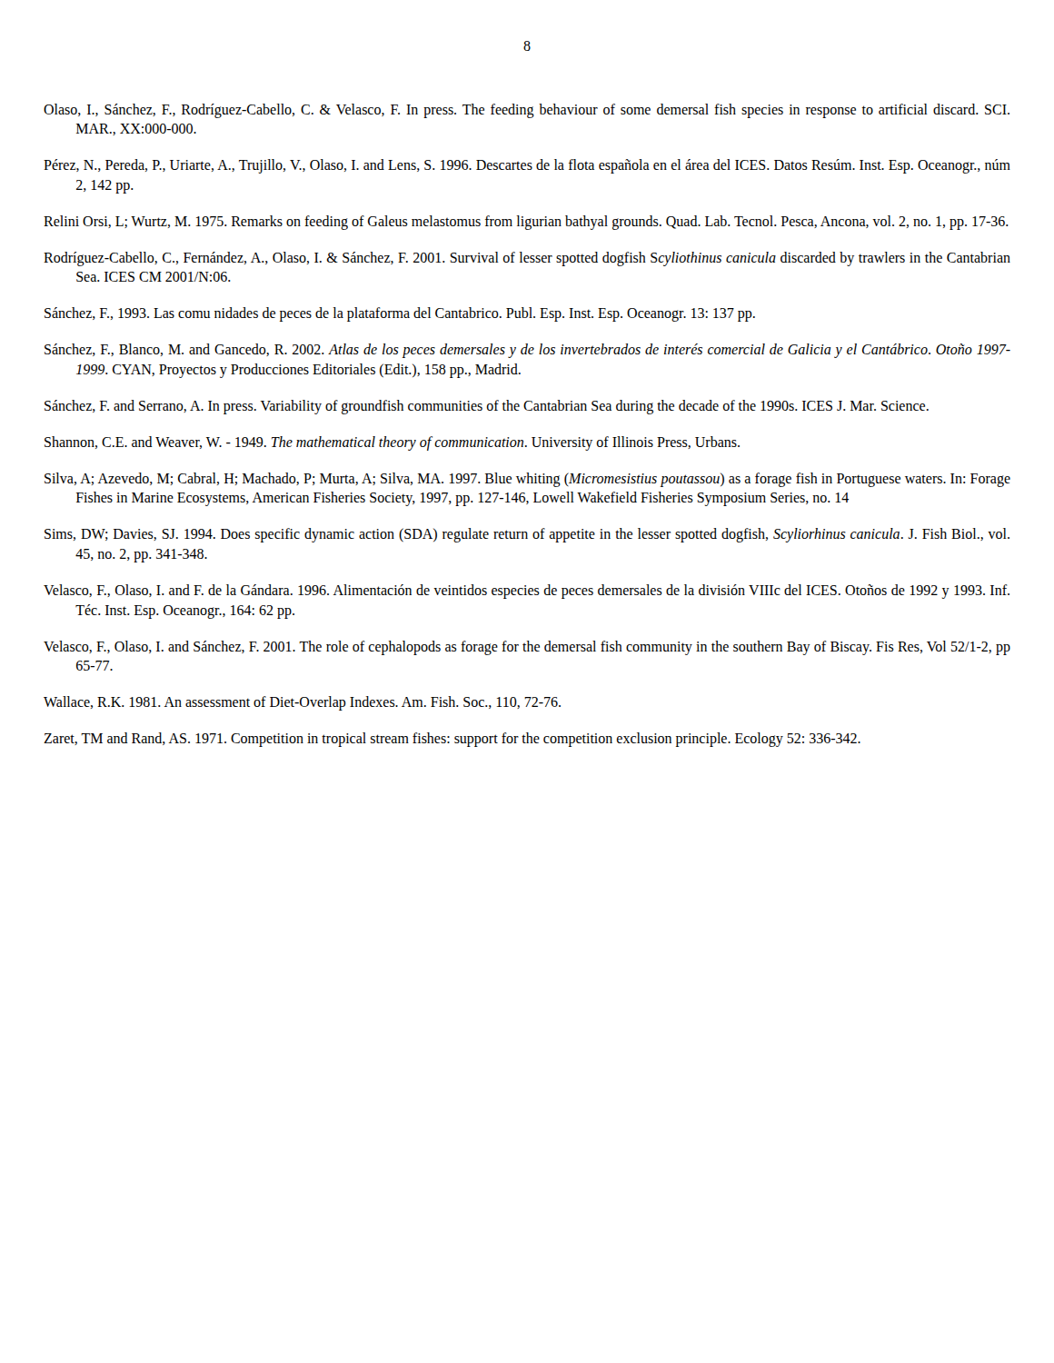8
Olaso, I., Sánchez, F., Rodríguez-Cabello, C. & Velasco, F. In press. The feeding behaviour of some demersal fish species in response to artificial discard. SCI. MAR., XX:000-000.
Pérez, N., Pereda, P., Uriarte, A., Trujillo, V., Olaso, I. and Lens, S. 1996. Descartes de la flota española en el área del ICES. Datos Resúm. Inst. Esp. Oceanogr., núm 2, 142 pp.
Relini Orsi, L; Wurtz, M. 1975. Remarks on feeding of Galeus melastomus from ligurian bathyal grounds. Quad. Lab. Tecnol. Pesca, Ancona, vol. 2, no. 1, pp. 17-36.
Rodríguez-Cabello, C., Fernández, A., Olaso, I. & Sánchez, F. 2001. Survival of lesser spotted dogfish Scyliothinus canicula discarded by trawlers in the Cantabrian Sea. ICES CM 2001/N:06.
Sánchez, F., 1993. Las comu nidades de peces de la plataforma del Cantabrico. Publ. Esp. Inst. Esp. Oceanogr. 13: 137 pp.
Sánchez, F., Blanco, M. and Gancedo, R. 2002. Atlas de los peces demersales y de los invertebrados de interés comercial de Galicia y el Cantábrico. Otoño 1997-1999. CYAN, Proyectos y Producciones Editoriales (Edit.), 158 pp., Madrid.
Sánchez, F. and Serrano, A. In press. Variability of groundfish communities of the Cantabrian Sea during the decade of the 1990s. ICES J. Mar. Science.
Shannon, C.E. and Weaver, W. - 1949. The mathematical theory of communication. University of Illinois Press, Urbans.
Silva, A; Azevedo, M; Cabral, H; Machado, P; Murta, A; Silva, MA. 1997. Blue whiting (Micromesistius poutassou) as a forage fish in Portuguese waters. In: Forage Fishes in Marine Ecosystems, American Fisheries Society, 1997, pp. 127-146, Lowell Wakefield Fisheries Symposium Series, no. 14
Sims, DW; Davies, SJ. 1994. Does specific dynamic action (SDA) regulate return of appetite in the lesser spotted dogfish, Scyliorhinus canicula. J. Fish Biol., vol. 45, no. 2, pp. 341-348.
Velasco, F., Olaso, I. and F. de la Gándara. 1996. Alimentación de veintidos especies de peces demersales de la división VIIIc del ICES. Otoños de 1992 y 1993. Inf. Téc. Inst. Esp. Oceanogr., 164: 62 pp.
Velasco, F., Olaso, I. and Sánchez, F. 2001. The role of cephalopods as forage for the demersal fish community in the southern Bay of Biscay. Fis Res, Vol 52/1-2, pp 65-77.
Wallace, R.K. 1981. An assessment of Diet-Overlap Indexes. Am. Fish. Soc., 110, 72-76.
Zaret, TM and Rand, AS. 1971. Competition in tropical stream fishes: support for the competition exclusion principle. Ecology 52: 336-342.